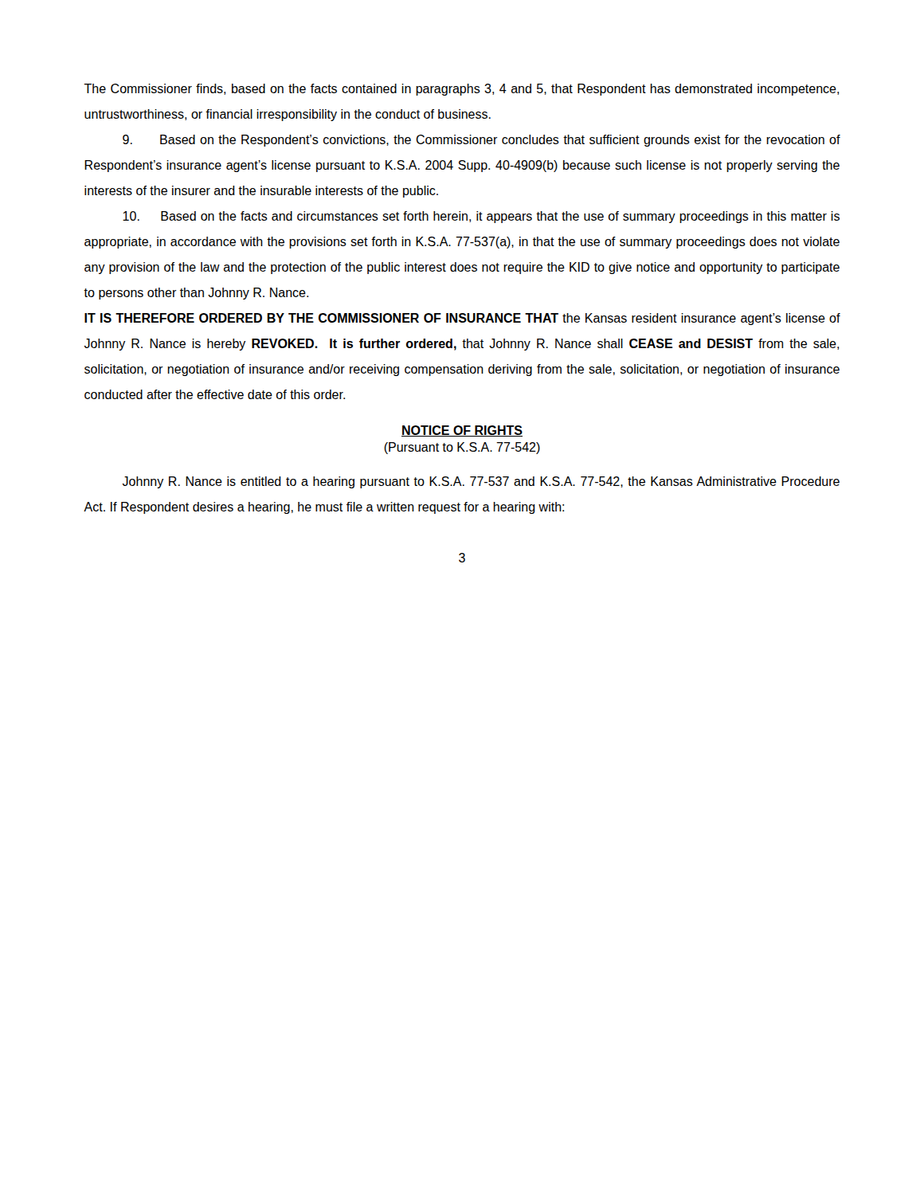The Commissioner finds, based on the facts contained in paragraphs 3, 4 and 5, that Respondent has demonstrated incompetence, untrustworthiness, or financial irresponsibility in the conduct of business.
9. Based on the Respondent’s convictions, the Commissioner concludes that sufficient grounds exist for the revocation of Respondent’s insurance agent’s license pursuant to K.S.A. 2004 Supp. 40-4909(b) because such license is not properly serving the interests of the insurer and the insurable interests of the public.
10. Based on the facts and circumstances set forth herein, it appears that the use of summary proceedings in this matter is appropriate, in accordance with the provisions set forth in K.S.A. 77-537(a), in that the use of summary proceedings does not violate any provision of the law and the protection of the public interest does not require the KID to give notice and opportunity to participate to persons other than Johnny R. Nance.
IT IS THEREFORE ORDERED BY THE COMMISSIONER OF INSURANCE THAT the Kansas resident insurance agent’s license of Johnny R. Nance is hereby REVOKED. It is further ordered, that Johnny R. Nance shall CEASE and DESIST from the sale, solicitation, or negotiation of insurance and/or receiving compensation deriving from the sale, solicitation, or negotiation of insurance conducted after the effective date of this order.
NOTICE OF RIGHTS
(Pursuant to K.S.A. 77-542)
Johnny R. Nance is entitled to a hearing pursuant to K.S.A. 77-537 and K.S.A. 77-542, the Kansas Administrative Procedure Act. If Respondent desires a hearing, he must file a written request for a hearing with:
3